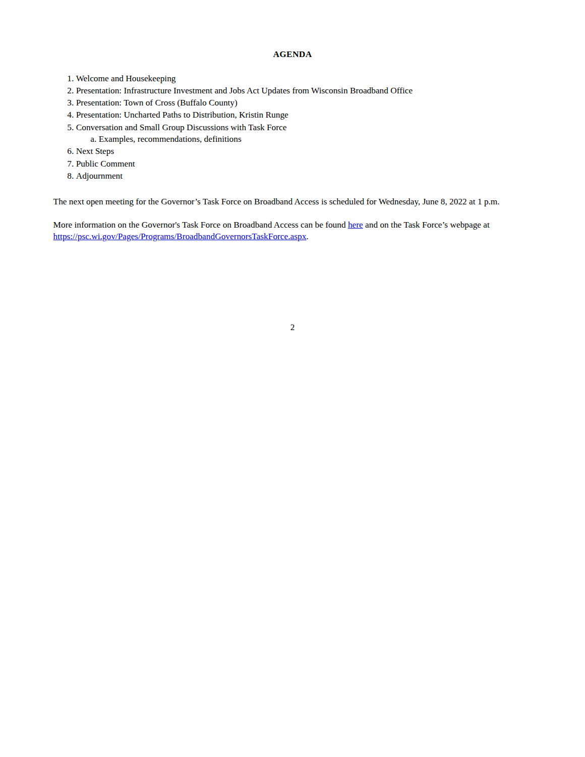AGENDA
Welcome and Housekeeping
Presentation: Infrastructure Investment and Jobs Act Updates from Wisconsin Broadband Office
Presentation: Town of Cross (Buffalo County)
Presentation: Uncharted Paths to Distribution, Kristin Runge
Conversation and Small Group Discussions with Task Force
Examples, recommendations, definitions
Next Steps
Public Comment
Adjournment
The next open meeting for the Governor’s Task Force on Broadband Access is scheduled for Wednesday, June 8, 2022 at 1 p.m.
More information on the Governor's Task Force on Broadband Access can be found here and on the Task Force’s webpage at https://psc.wi.gov/Pages/Programs/BroadbandGovernorsTaskForce.aspx.
2